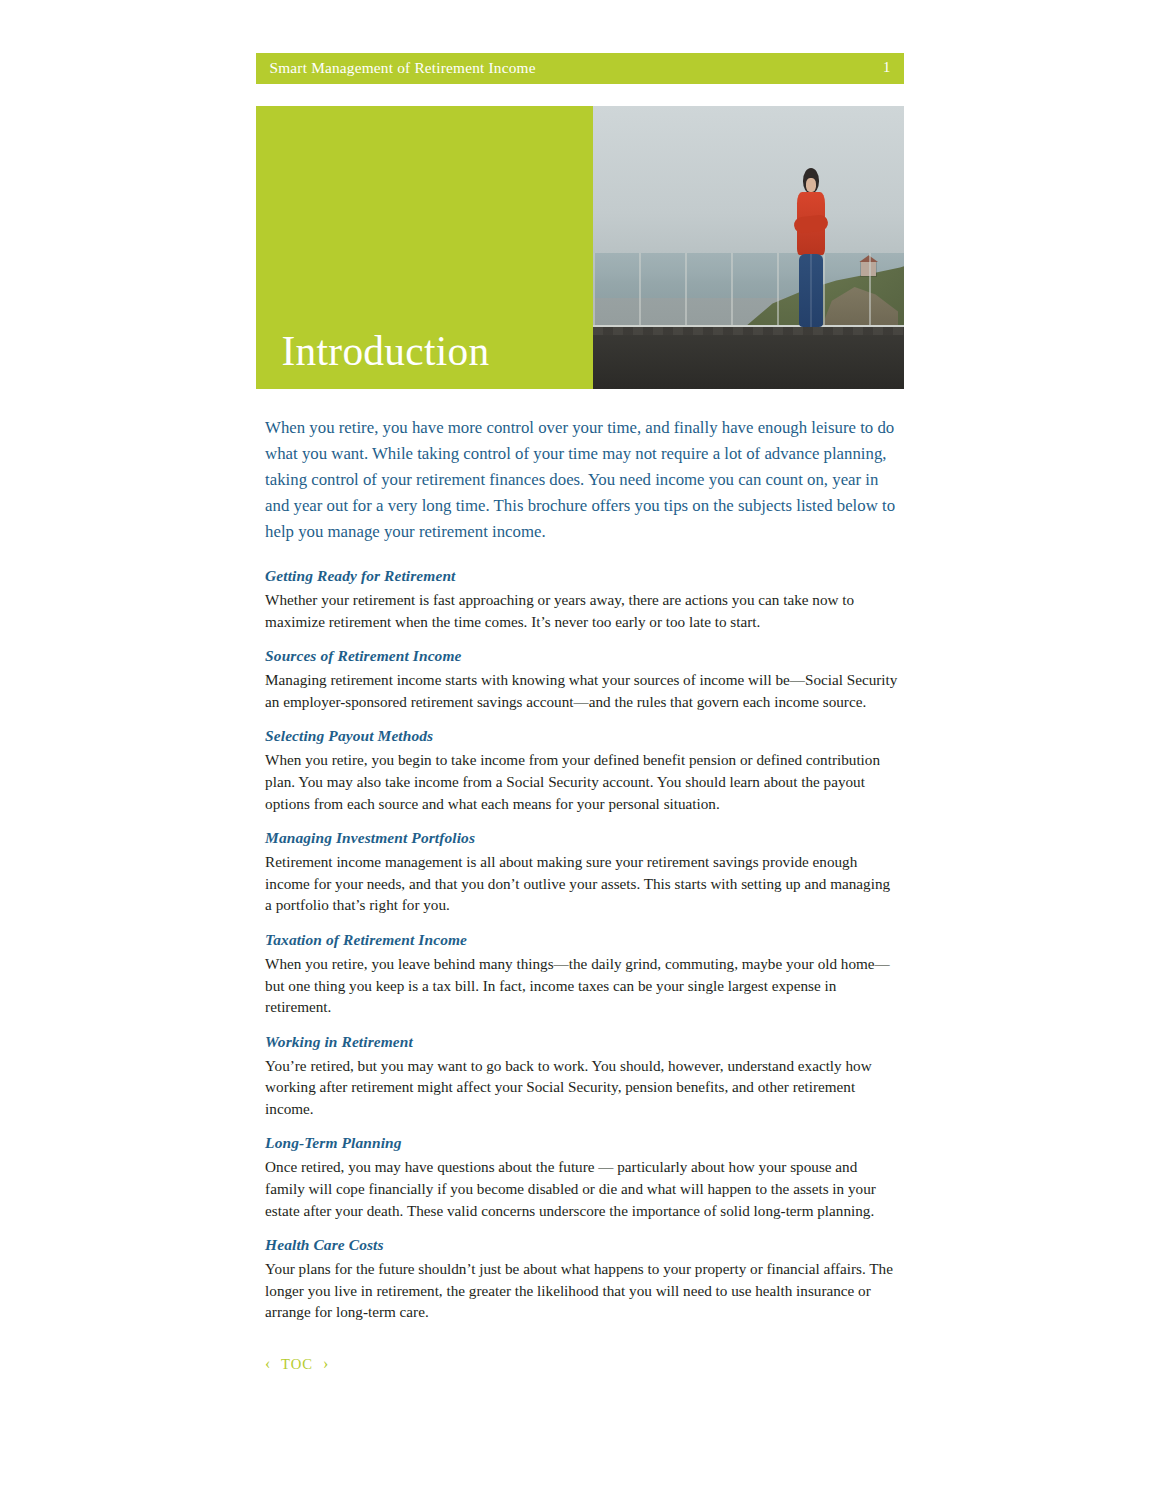Smart Management of Retirement Income 1
Introduction
When you retire, you have more control over your time, and finally have enough leisure to do what you want. While taking control of your time may not require a lot of advance planning, taking control of your retirement finances does. You need income you can count on, year in and year out for a very long time. This brochure offers you tips on the subjects listed below to help you manage your retirement income.
Getting Ready for Retirement
Whether your retirement is fast approaching or years away, there are actions you can take now to maximize retirement when the time comes. It’s never too early or too late to start.
Sources of Retirement Income
Managing retirement income starts with knowing what your sources of income will be—Social Security an employer-sponsored retirement savings account—and the rules that govern each income source.
Selecting Payout Methods
When you retire, you begin to take income from your defined benefit pension or defined contribution plan. You may also take income from a Social Security account. You should learn about the payout options from each source and what each means for your personal situation.
Managing Investment Portfolios
Retirement income management is all about making sure your retirement savings provide enough income for your needs, and that you don’t outlive your assets. This starts with setting up and managing a portfolio that’s right for you.
Taxation of Retirement Income
When you retire, you leave behind many things—the daily grind, commuting, maybe your old home— but one thing you keep is a tax bill. In fact, income taxes can be your single largest expense in retirement.
Working in Retirement
You’re retired, but you may want to go back to work. You should, however, understand exactly how working after retirement might affect your Social Security, pension benefits, and other retirement income.
Long-Term Planning
Once retired, you may have questions about the future — particularly about how your spouse and family will cope financially if you become disabled or die and what will happen to the assets in your estate after your death. These valid concerns underscore the importance of solid long-term planning.
Health Care Costs
Your plans for the future shouldn’t just be about what happens to your property or financial affairs. The longer you live in retirement, the greater the likelihood that you will need to use health insurance or arrange for long-term care.
‹ TOC ›